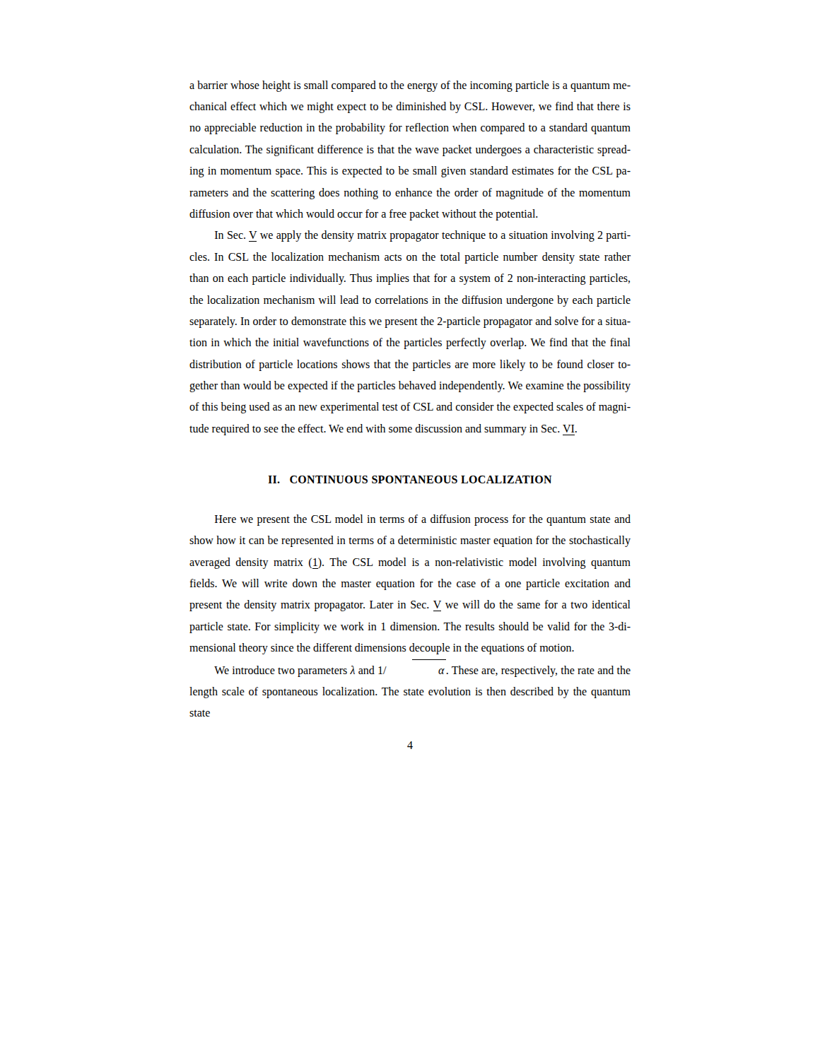a barrier whose height is small compared to the energy of the incoming particle is a quantum mechanical effect which we might expect to be diminished by CSL. However, we find that there is no appreciable reduction in the probability for reflection when compared to a standard quantum calculation. The significant difference is that the wave packet undergoes a characteristic spreading in momentum space. This is expected to be small given standard estimates for the CSL parameters and the scattering does nothing to enhance the order of magnitude of the momentum diffusion over that which would occur for a free packet without the potential.
In Sec. V we apply the density matrix propagator technique to a situation involving 2 particles. In CSL the localization mechanism acts on the total particle number density state rather than on each particle individually. Thus implies that for a system of 2 non-interacting particles, the localization mechanism will lead to correlations in the diffusion undergone by each particle separately. In order to demonstrate this we present the 2-particle propagator and solve for a situation in which the initial wavefunctions of the particles perfectly overlap. We find that the final distribution of particle locations shows that the particles are more likely to be found closer together than would be expected if the particles behaved independently. We examine the possibility of this being used as an new experimental test of CSL and consider the expected scales of magnitude required to see the effect. We end with some discussion and summary in Sec. VI.
II. Continuous Spontaneous Localization
Here we present the CSL model in terms of a diffusion process for the quantum state and show how it can be represented in terms of a deterministic master equation for the stochastically averaged density matrix (1). The CSL model is a non-relativistic model involving quantum fields. We will write down the master equation for the case of a one particle excitation and present the density matrix propagator. Later in Sec. V we will do the same for a two identical particle state. For simplicity we work in 1 dimension. The results should be valid for the 3-dimensional theory since the different dimensions decouple in the equations of motion.
We introduce two parameters λ and 1/α. These are, respectively, the rate and the length scale of spontaneous localization. The state evolution is then described by the quantum state
4